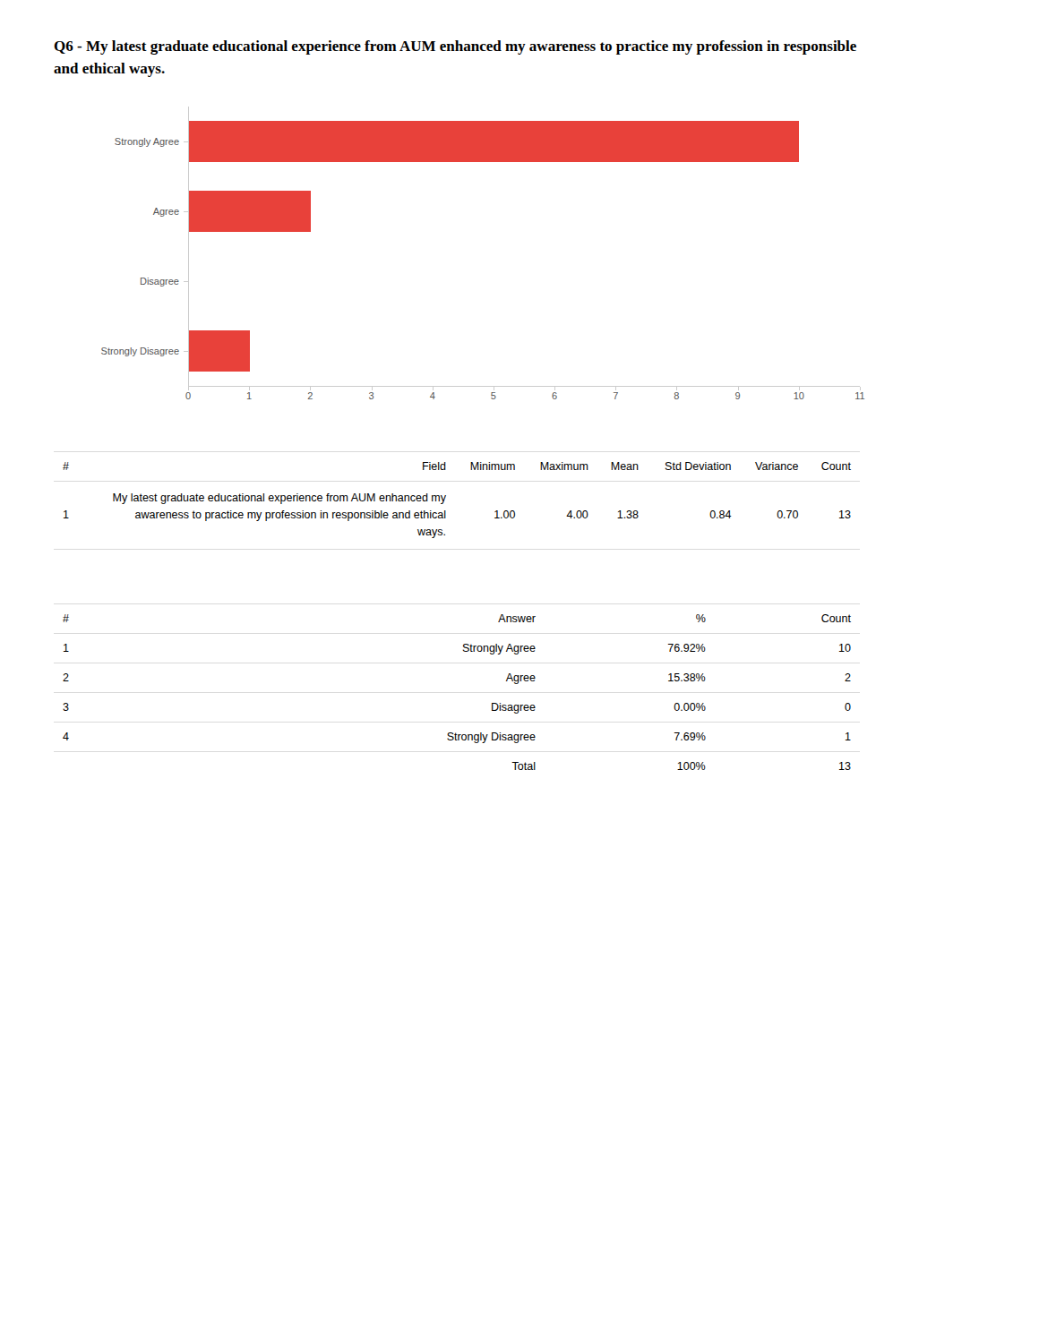Q6 - My latest graduate educational experience from AUM enhanced my awareness to practice my profession in responsible and ethical ways.
Strongly Agree
Agree
Disagree
Strongly Disagree
0
1
2
3
4
5
6
7
8
9
10
11
| # | Field | Minimum | Maximum | Mean | Std Deviation | Variance | Count |
| --- | --- | --- | --- | --- | --- | --- | --- |
| 1 | My latest graduate educational experience from AUM enhanced my awareness to practice my profession in responsible and ethical ways. | 1.00 | 4.00 | 1.38 | 0.84 | 0.70 | 13 |
| # | Answer | % | Count |
| --- | --- | --- | --- |
| 1 | Strongly Agree | 76.92% | 10 |
| 2 | Agree | 15.38% | 2 |
| 3 | Disagree | 0.00% | 0 |
| 4 | Strongly Disagree | 7.69% | 1 |
| | Total | 100% | 13 |